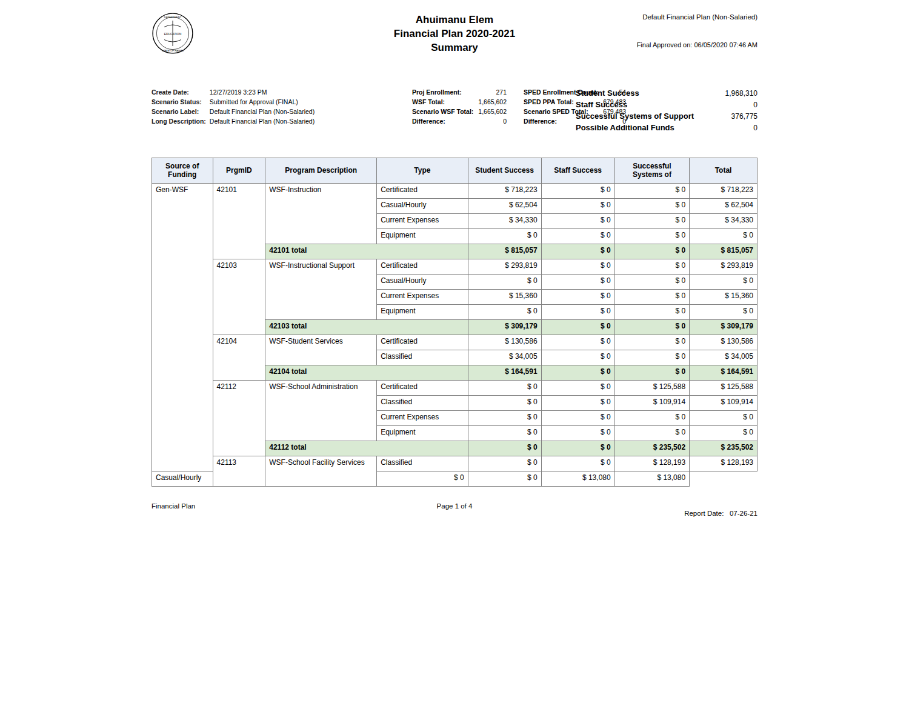DEPARTMENT STATE OF HAWAII EDUCATION
Ahuimanu Elem
Financial Plan 2020-2021
Summary
Default Financial Plan (Non-Salaried)
Final Approved on: 06/05/2020 07:46 AM
| Create Date: | 12/27/2019 3:23 PM |
| Scenario Status: | Submitted for Approval (FINAL) |
| Scenario Label: | Default Financial Plan (Non-Salaried) |
| Long Description: | Default Financial Plan (Non-Salaried) |
| Proj Enrollment: | 271 | SPED Enrollment Count: | 54 |
| WSF Total: | 1,665,602 | SPED PPA Total: | 679,483 |
| Scenario WSF Total: | 1,665,602 | Scenario SPED Total: | 679,483 |
| Difference: | 0 | Difference: | 0 |
| Student Success | 1,968,310 |
| Staff Success | 0 |
| Successful Systems of Support | 376,775 |
| Possible Additional Funds | 0 |
| Source of Funding | PrgmID | Program Description | Type | Student Success | Staff Success | Successful Systems of | Total |
| --- | --- | --- | --- | --- | --- | --- | --- |
| Gen-WSF | 42101 | WSF-Instruction | Certificated | $ 718,223 | $ 0 | $ 0 | $ 718,223 |
| Casual/Hourly | $ 62,504 | $ 0 | $ 0 | $ 62,504 |
| Current Expenses | $ 34,330 | $ 0 | $ 0 | $ 34,330 |
| Equipment | $ 0 | $ 0 | $ 0 | $ 0 |
| 42101 total | $ 815,057 | $ 0 | $ 0 | $ 815,057 |
| 42103 | WSF-Instructional Support | Certificated | $ 293,819 | $ 0 | $ 0 | $ 293,819 |
| Casual/Hourly | $ 0 | $ 0 | $ 0 | $ 0 |
| Current Expenses | $ 15,360 | $ 0 | $ 0 | $ 15,360 |
| Equipment | $ 0 | $ 0 | $ 0 | $ 0 |
| 42103 total | $ 309,179 | $ 0 | $ 0 | $ 309,179 |
| 42104 | WSF-Student Services | Certificated | $ 130,586 | $ 0 | $ 0 | $ 130,586 |
| Classified | $ 34,005 | $ 0 | $ 0 | $ 34,005 |
| 42104 total | $ 164,591 | $ 0 | $ 0 | $ 164,591 |
| 42112 | WSF-School Administration | Certificated | $ 0 | $ 0 | $ 125,588 | $ 125,588 |
| Classified | $ 0 | $ 0 | $ 109,914 | $ 109,914 |
| Current Expenses | $ 0 | $ 0 | $ 0 | $ 0 |
| Equipment | $ 0 | $ 0 | $ 0 | $ 0 |
| 42112 total | $ 0 | $ 0 | $ 235,502 | $ 235,502 |
| 42113 | WSF-School Facility Services | Classified | $ 0 | $ 0 | $ 128,193 | $ 128,193 |
| Casual/Hourly | $ 0 | $ 0 | $ 13,080 | $ 13,080 |
Financial Plan
Page 1 of 4
Report Date: 07-26-21